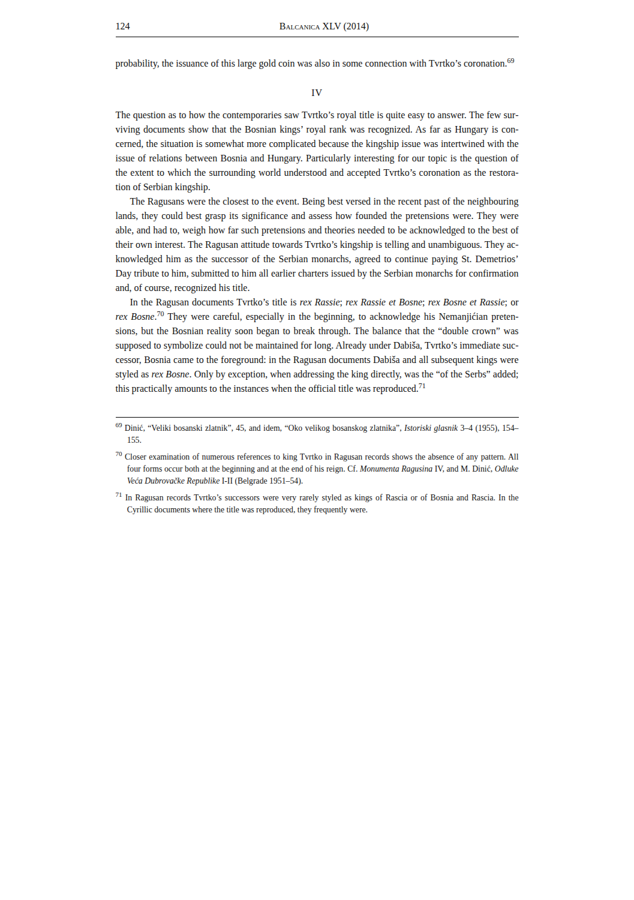124 Balcanica XLV (2014)
probability, the issuance of this large gold coin was also in some connection with Tvrtko’s coronation.69
IV
The question as to how the contemporaries saw Tvrtko’s royal title is quite easy to answer. The few surviving documents show that the Bosnian kings’ royal rank was recognized. As far as Hungary is concerned, the situation is somewhat more complicated because the kingship issue was intertwined with the issue of relations between Bosnia and Hungary. Particularly interesting for our topic is the question of the extent to which the surrounding world understood and accepted Tvrtko’s coronation as the restoration of Serbian kingship.
The Ragusans were the closest to the event. Being best versed in the recent past of the neighbouring lands, they could best grasp its significance and assess how founded the pretensions were. They were able, and had to, weigh how far such pretensions and theories needed to be acknowledged to the best of their own interest. The Ragusan attitude towards Tvrtko’s kingship is telling and unambiguous. They acknowledged him as the successor of the Serbian monarchs, agreed to continue paying St. Demetrios’ Day tribute to him, submitted to him all earlier charters issued by the Serbian monarchs for confirmation and, of course, recognized his title.
In the Ragusan documents Tvrtko’s title is rex Rassie; rex Rassie et Bosne; rex Bosne et Rassie; or rex Bosne.70 They were careful, especially in the beginning, to acknowledge his Nemanjićian pretensions, but the Bosnian reality soon began to break through. The balance that the “double crown” was supposed to symbolize could not be maintained for long. Already under Dabiša, Tvrtko’s immediate successor, Bosnia came to the foreground: in the Ragusan documents Dabiša and all subsequent kings were styled as rex Bosne. Only by exception, when addressing the king directly, was the “of the Serbs” added; this practically amounts to the instances when the official title was reproduced.71
69 Dinić, “Veliki bosanski zlatnik”, 45, and idem, “Oko velikog bosanskog zlatnika”, Istoriski glasnik 3–4 (1955), 154–155.
70 Closer examination of numerous references to king Tvrtko in Ragusan records shows the absence of any pattern. All four forms occur both at the beginning and at the end of his reign. Cf. Monumenta Ragusina IV, and M. Dinić, Odluke Veća Dubrovačke Republike I-II (Belgrade 1951–54).
71 In Ragusan records Tvrtko’s successors were very rarely styled as kings of Rascia or of Bosnia and Rascia. In the Cyrillic documents where the title was reproduced, they frequently were.